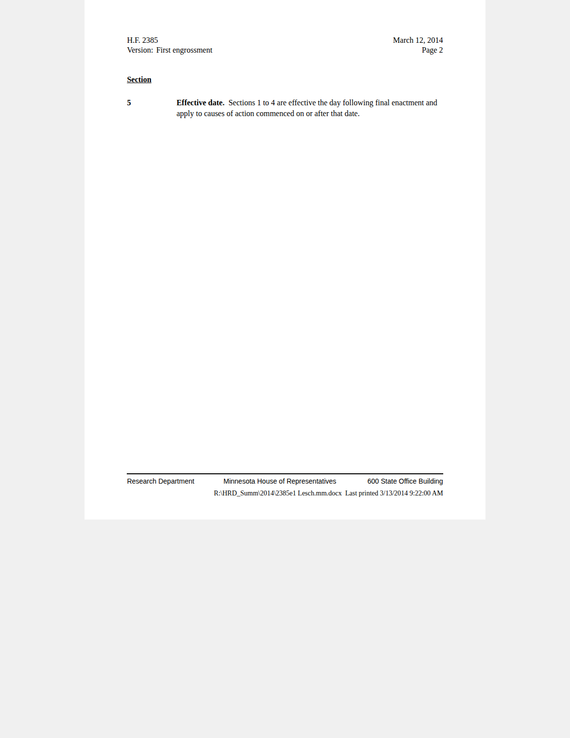| H.F. 2385 | March 12, 2014 |
| Version: First engrossment | Page 2 |
Section
5
Effective date. Sections 1 to 4 are effective the day following final enactment and apply to causes of action commenced on or after that date.
| Research Department | Minnesota House of Representatives | 600 State Office Building |
R:\HRD_Summ\2014\2385e1 Lesch.mm.docx Last printed 3/13/2014 9:22:00 AM